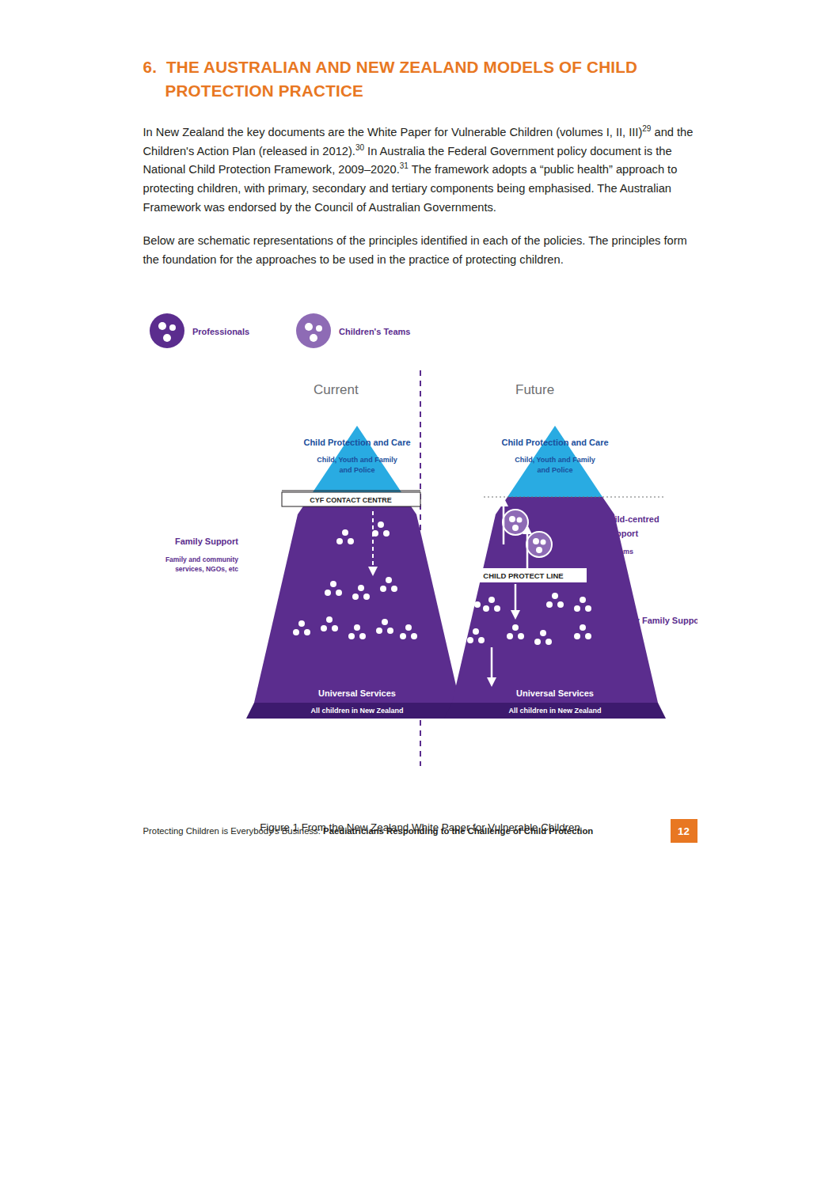6. THE AUSTRALIAN AND NEW ZEALAND MODELS OF CHILD PROTECTION PRACTICE
In New Zealand the key documents are the White Paper for Vulnerable Children (volumes I, II, III)29 and the Children's Action Plan (released in 2012).30 In Australia the Federal Government policy document is the National Child Protection Framework, 2009–2020.31 The framework adopts a “public health” approach to protecting children, with primary, secondary and tertiary components being emphasised. The Australian Framework was endorsed by the Council of Australian Governments.
Below are schematic representations of the principles identified in each of the policies. The principles form the foundation for the approaches to be used in the practice of protecting children.
Professionals Children's Teams Current Future Child Protection and Care Child, Youth and Family and Police CYF CONTACT CENTRE Family Support Family and community services, NGOs, etc Universal Services All children in New Zealand Child Protection and Care Child, Youth and Family and Police Intensive Child-centred Family Support Children's Teams CHILD PROTECT LINE Early Family Support Universal Services All children in New Zealand
Figure 1 From the New Zealand White Paper for Vulnerable Children
Protecting Children is Everybody's Business: Paediatricians Responding to the Challenge of Child Protection
12